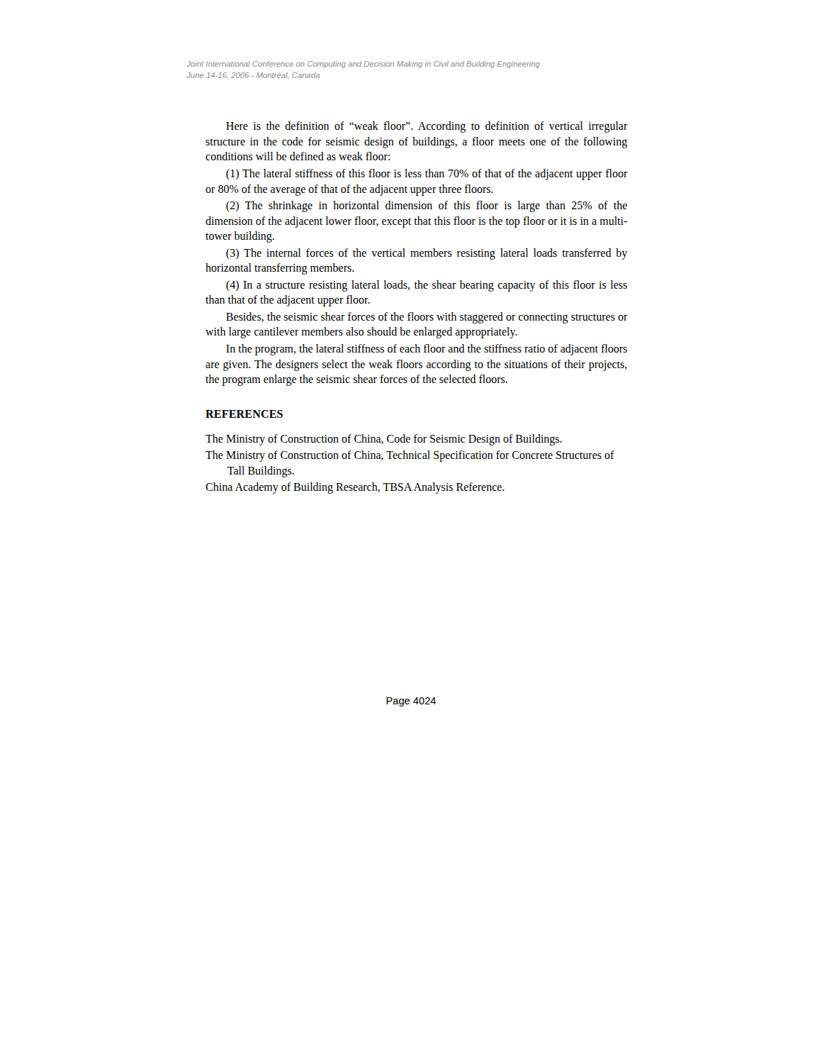Joint International Conference on Computing and Decision Making in Civil and Building Engineering
June 14-16, 2006 - Montréal, Canada
Here is the definition of “weak floor”. According to definition of vertical irregular structure in the code for seismic design of buildings, a floor meets one of the following conditions will be defined as weak floor:
(1) The lateral stiffness of this floor is less than 70% of that of the adjacent upper floor or 80% of the average of that of the adjacent upper three floors.
(2) The shrinkage in horizontal dimension of this floor is large than 25% of the dimension of the adjacent lower floor, except that this floor is the top floor or it is in a multi-tower building.
(3) The internal forces of the vertical members resisting lateral loads transferred by horizontal transferring members.
(4) In a structure resisting lateral loads, the shear bearing capacity of this floor is less than that of the adjacent upper floor.
Besides, the seismic shear forces of the floors with staggered or connecting structures or with large cantilever members also should be enlarged appropriately.
In the program, the lateral stiffness of each floor and the stiffness ratio of adjacent floors are given. The designers select the weak floors according to the situations of their projects, the program enlarge the seismic shear forces of the selected floors.
REFERENCES
The Ministry of Construction of China, Code for Seismic Design of Buildings.
The Ministry of Construction of China, Technical Specification for Concrete Structures of Tall Buildings.
China Academy of Building Research, TBSA Analysis Reference.
Page 4024